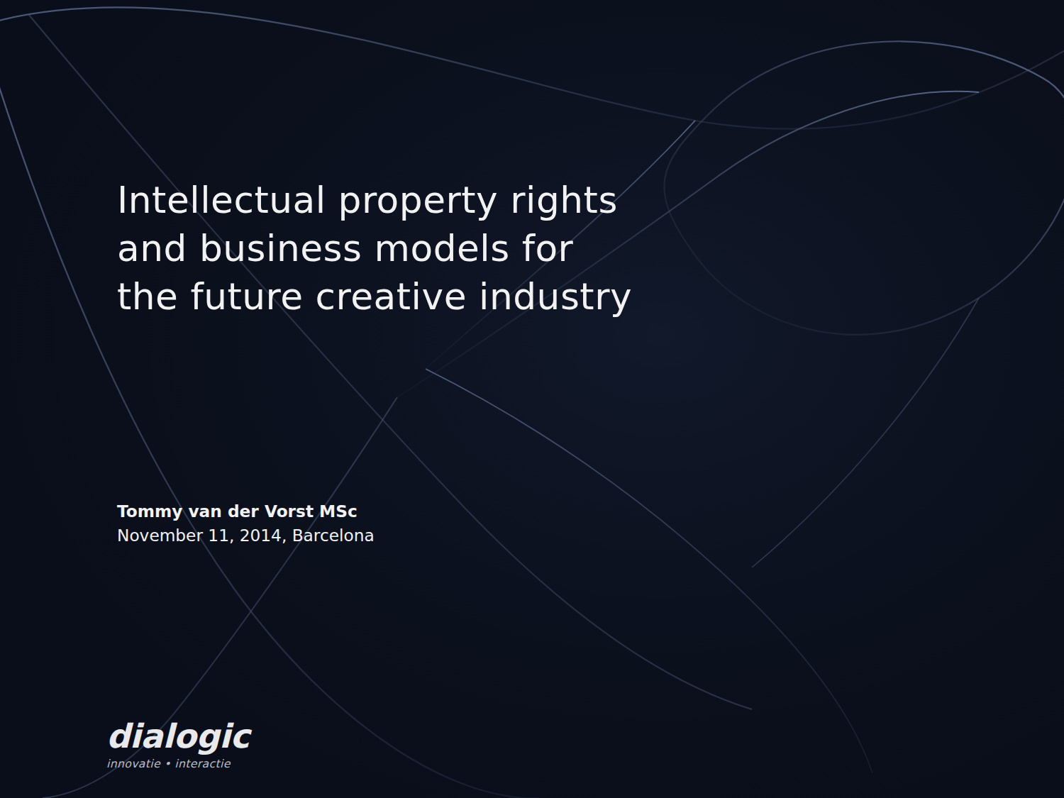Intellectual property rights
and business models for
the future creative industry
Tommy van der Vorst MSc
November 11, 2014, Barcelona
dialogic
innovatie • interactie